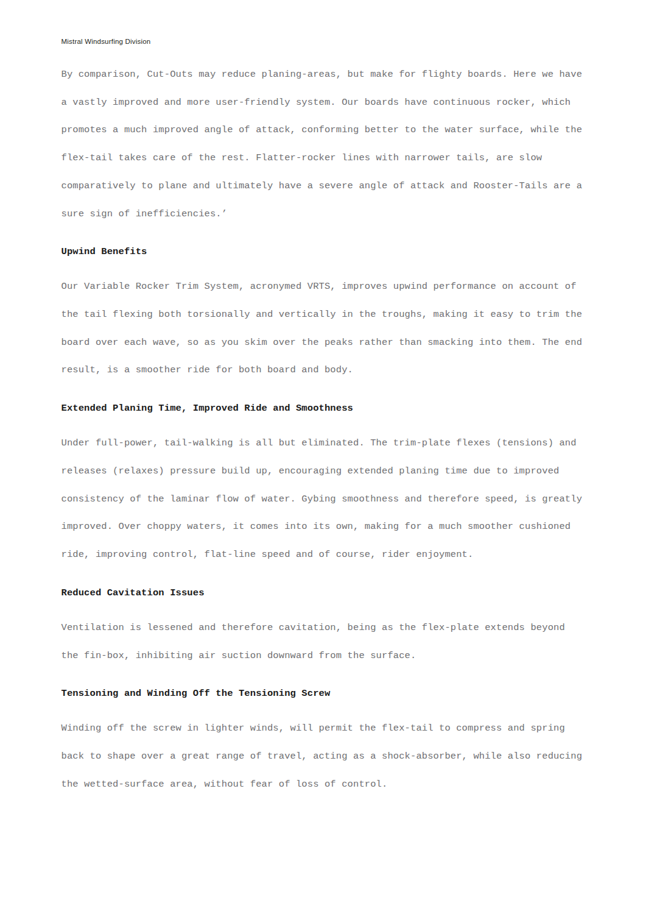Mistral Windsurfing Division
By comparison, Cut-Outs may reduce planing-areas, but make for flighty boards. Here we have a vastly improved and more user-friendly system. Our boards have continuous rocker, which promotes a much improved angle of attack, conforming better to the water surface, while the flex-tail takes care of the rest. Flatter-rocker lines with narrower tails, are slow comparatively to plane and ultimately have a severe angle of attack and Rooster-Tails are a sure sign of inefficiencies.’
Upwind Benefits
Our Variable Rocker Trim System, acronymed VRTS, improves upwind performance on account of the tail flexing both torsionally and vertically in the troughs, making it easy to trim the board over each wave, so as you skim over the peaks rather than smacking into them. The end result, is a smoother ride for both board and body.
Extended Planing Time, Improved Ride and Smoothness
Under full-power, tail-walking is all but eliminated. The trim-plate flexes (tensions) and releases (relaxes) pressure build up, encouraging extended planing time due to improved consistency of the laminar flow of water. Gybing smoothness and therefore speed, is greatly improved. Over choppy waters, it comes into its own, making for a much smoother cushioned ride, improving control, flat-line speed and of course, rider enjoyment.
Reduced Cavitation Issues
Ventilation is lessened and therefore cavitation, being as the flex-plate extends beyond the fin-box, inhibiting air suction downward from the surface.
Tensioning and Winding Off the Tensioning Screw
Winding off the screw in lighter winds, will permit the flex-tail to compress and spring back to shape over a great range of travel, acting as a shock-absorber, while also reducing the wetted-surface area, without fear of loss of control.